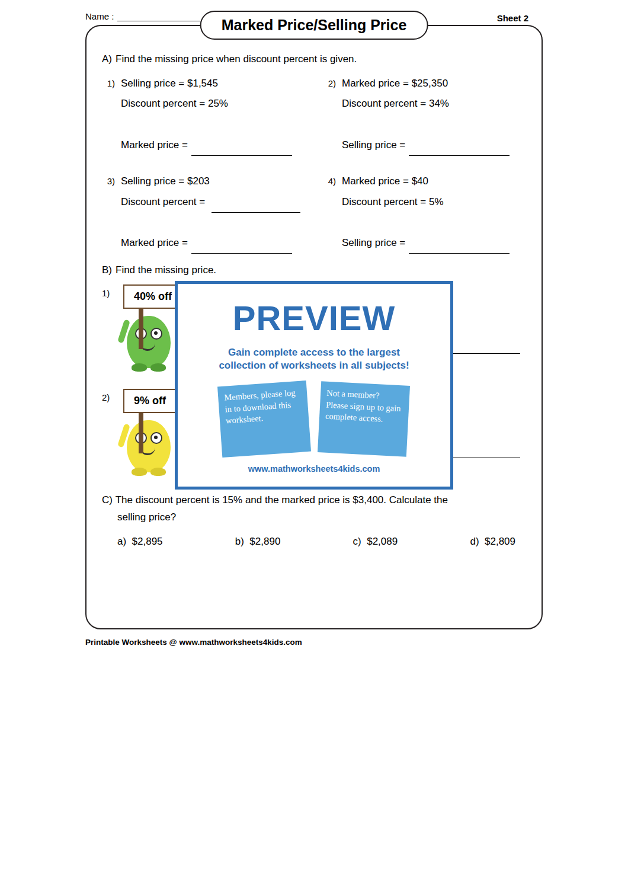Name :
Marked Price/Selling Price
Sheet 2
A) Find the missing price when discount percent is given.
1)
Selling price = $1,545
Discount percent = 25%
Marked price =
2)
Marked price = $25,350
Discount percent = 34%
Selling price =
3)
Selling price = $203
Discount percent =
Marked price =
4)
Marked price = $40
Discount percent = 5%
Selling price =
B) Find the missing price.
1)
40% off
Selling price =
2)
9% off
Marked price =
C) The discount percent is 15% and the marked price is $3,400. Calculate the
selling price?
a) $2,895 b) $2,890 c) $2,089 d) $2,809
PREVIEW
Gain complete access to the largest
collection of worksheets in all subjects!
Members, please log in to download this worksheet.
Not a member? Please sign up to gain complete access.
www.mathworksheets4kids.com
Printable Worksheets @ www.mathworksheets4kids.com